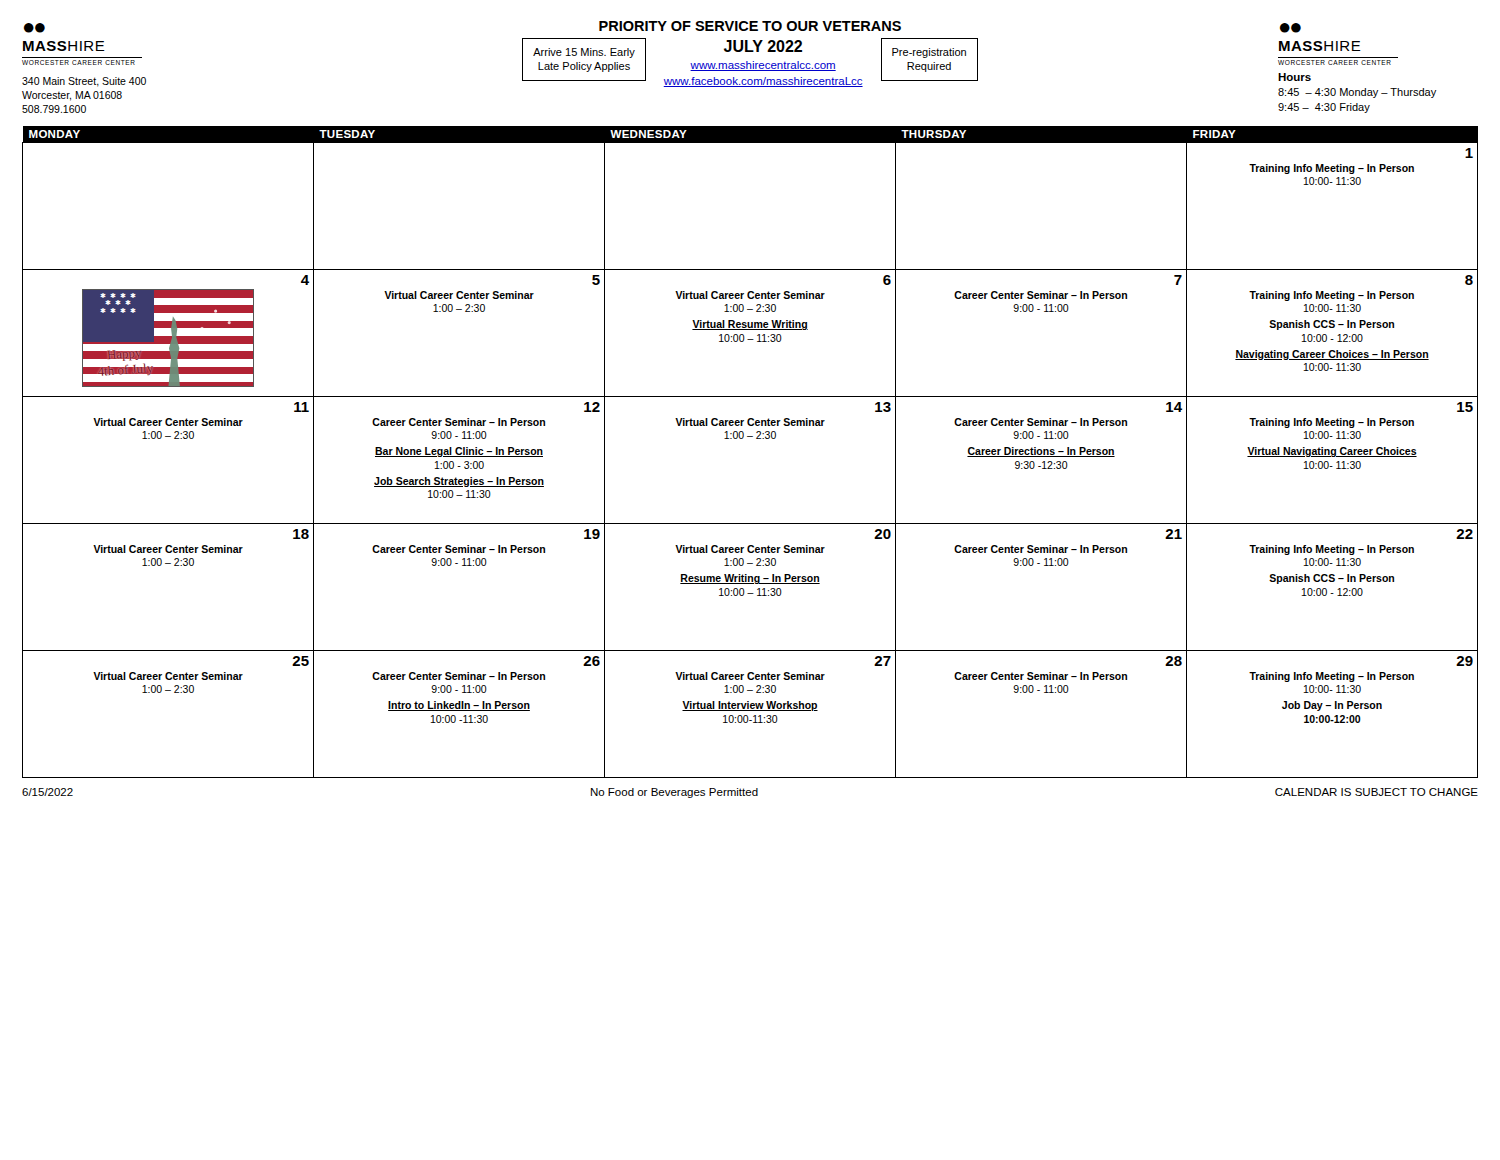●●
MASSHIRE
WORCESTER CAREER CENTER
340 Main Street, Suite 400
Worcester, MA 01608
508.799.1600
PRIORITY OF SERVICE TO OUR VETERANS
Arrive 15 Mins. Early
Late Policy Applies
JULY 2022
www.masshirecentralcc.com
www.facebook.com/masshirecentraLcc
Pre-registration
Required
●●
MASSHIRE
WORCESTER CAREER CENTER
Hours
8:45 – 4:30 Monday – Thursday
9:45 – 4:30 Friday
| MONDAY | TUESDAY | WEDNESDAY | THURSDAY | FRIDAY |
| --- | --- | --- | --- | --- |
| | | | | 1 Training Info Meeting – In Person 10:00- 11:30 |
| 4 ✱ ✱ ✱ ✱ ✱ ✱ ✱ ✱ ✱ ✱ ✱ Happy 4th of July | 5 Virtual Career Center Seminar 1:00 – 2:30 | 6 Virtual Career Center Seminar 1:00 – 2:30 Virtual Resume Writing 10:00 – 11:30 | 7 Career Center Seminar – In Person 9:00 - 11:00 | 8 Training Info Meeting – In Person 10:00- 11:30 Spanish CCS – In Person 10:00 - 12:00 Navigating Career Choices – In Person 10:00- 11:30 |
| 11 Virtual Career Center Seminar 1:00 – 2:30 | 12 Career Center Seminar – In Person 9:00 - 11:00 Bar None Legal Clinic – In Person 1:00 - 3:00 Job Search Strategies – In Person 10:00 – 11:30 | 13 Virtual Career Center Seminar 1:00 – 2:30 | 14 Career Center Seminar – In Person 9:00 - 11:00 Career Directions – In Person 9:30 -12:30 | 15 Training Info Meeting – In Person 10:00- 11:30 Virtual Navigating Career Choices 10:00- 11:30 |
| 18 Virtual Career Center Seminar 1:00 – 2:30 | 19 Career Center Seminar – In Person 9:00 - 11:00 | 20 Virtual Career Center Seminar 1:00 – 2:30 Resume Writing – In Person 10:00 – 11:30 | 21 Career Center Seminar – In Person 9:00 - 11:00 | 22 Training Info Meeting – In Person 10:00- 11:30 Spanish CCS – In Person 10:00 - 12:00 |
| 25 Virtual Career Center Seminar 1:00 – 2:30 | 26 Career Center Seminar – In Person 9:00 - 11:00 Intro to LinkedIn – In Person 10:00 -11:30 | 27 Virtual Career Center Seminar 1:00 – 2:30 Virtual Interview Workshop 10:00-11:30 | 28 Career Center Seminar – In Person 9:00 - 11:00 | 29 Training Info Meeting – In Person 10:00- 11:30 Job Day – In Person 10:00-12:00 |
6/15/2022
No Food or Beverages Permitted
CALENDAR IS SUBJECT TO CHANGE